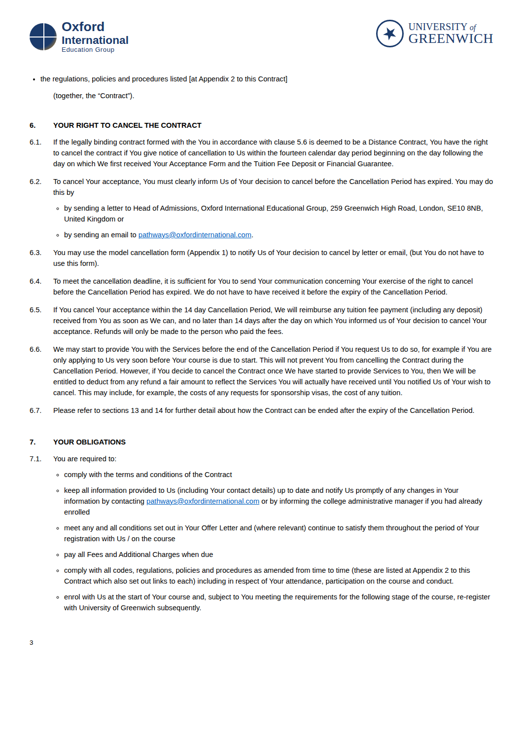Oxford
International
Education Group
UNIVERSITY of
GREENWICH
the regulations, policies and procedures listed [at Appendix 2 to this Contract]
(together, the “Contract”).
6.
YOUR RIGHT TO CANCEL THE CONTRACT
6.1. If the legally binding contract formed with the You in accordance with clause 5.6 is deemed to be a Distance Contract, You have the right to cancel the contract if You give notice of cancellation to Us within the fourteen calendar day period beginning on the day following the day on which We first received Your Acceptance Form and the Tuition Fee Deposit or Financial Guarantee.
6.2. To cancel Your acceptance, You must clearly inform Us of Your decision to cancel before the Cancellation Period has expired. You may do this by
by sending a letter to Head of Admissions, Oxford International Educational Group, 259 Greenwich High Road, London, SE10 8NB, United Kingdom or
by sending an email to pathways@oxfordinternational.com.
6.3. You may use the model cancellation form (Appendix 1) to notify Us of Your decision to cancel by letter or email, (but You do not have to use this form).
6.4. To meet the cancellation deadline, it is sufficient for You to send Your communication concerning Your exercise of the right to cancel before the Cancellation Period has expired. We do not have to have received it before the expiry of the Cancellation Period.
6.5. If You cancel Your acceptance within the 14 day Cancellation Period, We will reimburse any tuition fee payment (including any deposit) received from You as soon as We can, and no later than 14 days after the day on which You informed us of Your decision to cancel Your acceptance. Refunds will only be made to the person who paid the fees.
6.6. We may start to provide You with the Services before the end of the Cancellation Period if You request Us to do so, for example if You are only applying to Us very soon before Your course is due to start. This will not prevent You from cancelling the Contract during the Cancellation Period. However, if You decide to cancel the Contract once We have started to provide Services to You, then We will be entitled to deduct from any refund a fair amount to reflect the Services You will actually have received until You notified Us of Your wish to cancel. This may include, for example, the costs of any requests for sponsorship visas, the cost of any tuition.
6.7. Please refer to sections 13 and 14 for further detail about how the Contract can be ended after the expiry of the Cancellation Period.
7.
YOUR OBLIGATIONS
7.1. You are required to:
comply with the terms and conditions of the Contract
keep all information provided to Us (including Your contact details) up to date and notify Us promptly of any changes in Your information by contacting pathways@oxfordinternational.com or by informing the college administrative manager if you had already enrolled
meet any and all conditions set out in Your Offer Letter and (where relevant) continue to satisfy them throughout the period of Your registration with Us / on the course
pay all Fees and Additional Charges when due
comply with all codes, regulations, policies and procedures as amended from time to time (these are listed at Appendix 2 to this Contract which also set out links to each) including in respect of Your attendance, participation on the course and conduct.
enrol with Us at the start of Your course and, subject to You meeting the requirements for the following stage of the course, re-register with University of Greenwich subsequently.
3